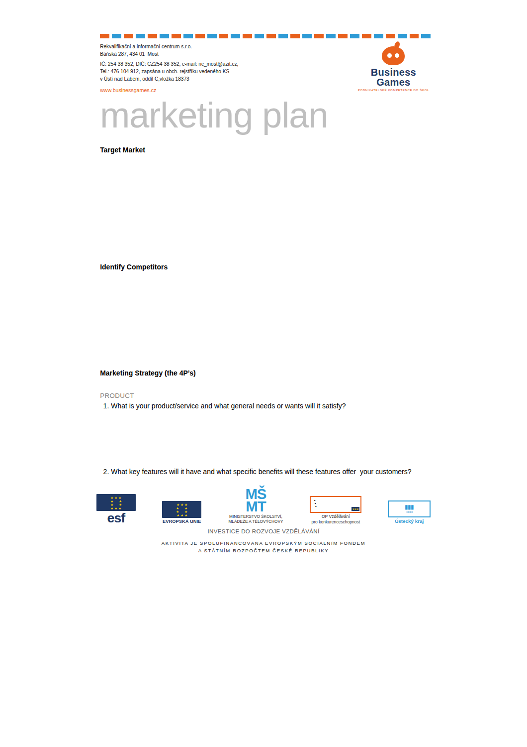Rekvalifikační a informační centrum s.r.o.
Báňská 287, 434 01 Most
IČ: 254 38 352, DIČ: CZ254 38 352, e-mail: ric_most@azit.cz,
Tel.: 476 104 912, zapsána u obch. rejstříku vedeného KS
v Ústí nad Labem, oddíl C,vložka 18373
www.businessgames.cz
Business Games
PODNIKATELSKÉ KOMPETENCE DO ŠKOL
marketing plan
Target Market
Identify Competitors
Marketing Strategy (the 4P’s)
PRODUCT
What is your product/service and what general needs or wants will it satisfy?
What key features will it have and what specific benefits will these features offer your customers?
esf
EVROPSKÁ UNIE
MŠ
MT
MINISTERSTVO ŠKOLSTVÍ,
MLÁDEŽE A TĚLOVÝCHOVY
•
•
•
★★★
OP Vzdělávání
pro konkurenceschopnost
▮▮▮
≈≈≈
Ústecký kraj
INVESTICE DO ROZVOJE VZDĚLÁVÁNÍ
AKTIVITA JE SPOLUFINANCOVÁNA EVROPSKÝM SOCIÁLNÍM FONDEM
A STÁTNÍM ROZPOČTEM ČESKÉ REPUBLIKY